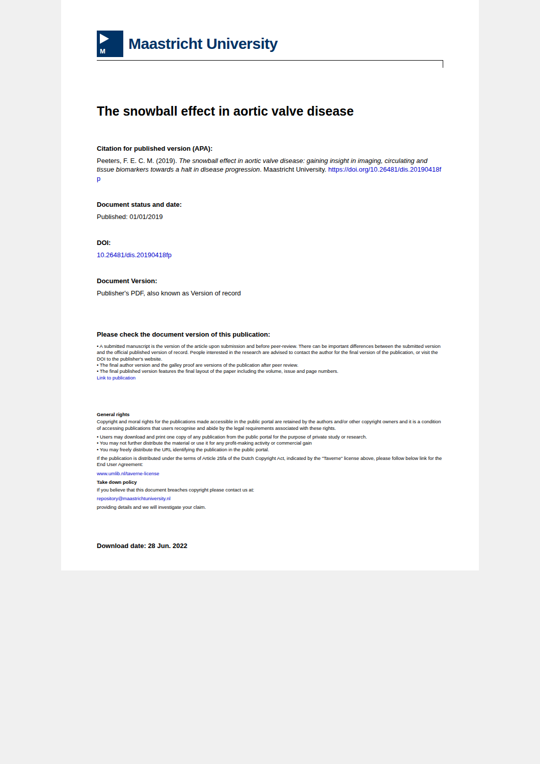Maastricht University
The snowball effect in aortic valve disease
Citation for published version (APA):
Peeters, F. E. C. M. (2019). The snowball effect in aortic valve disease: gaining insight in imaging, circulating and tissue biomarkers towards a halt in disease progression. Maastricht University. https://doi.org/10.26481/dis.20190418fp
Document status and date:
Published: 01/01/2019
DOI:
10.26481/dis.20190418fp
Document Version:
Publisher's PDF, also known as Version of record
Please check the document version of this publication:
• A submitted manuscript is the version of the article upon submission and before peer-review. There can be important differences between the submitted version and the official published version of record. People interested in the research are advised to contact the author for the final version of the publication, or visit the DOI to the publisher's website.
• The final author version and the galley proof are versions of the publication after peer review.
• The final published version features the final layout of the paper including the volume, issue and page numbers.
Link to publication
General rights
Copyright and moral rights for the publications made accessible in the public portal are retained by the authors and/or other copyright owners and it is a condition of accessing publications that users recognise and abide by the legal requirements associated with these rights.
• Users may download and print one copy of any publication from the public portal for the purpose of private study or research.
• You may not further distribute the material or use it for any profit-making activity or commercial gain
• You may freely distribute the URL identifying the publication in the public portal.
If the publication is distributed under the terms of Article 25fa of the Dutch Copyright Act, indicated by the "Taverne" license above, please follow below link for the End User Agreement:
www.umlib.nl/taverne-license
Take down policy
If you believe that this document breaches copyright please contact us at:
repository@maastrichtuniversity.nl
providing details and we will investigate your claim.
Download date: 28 Jun. 2022